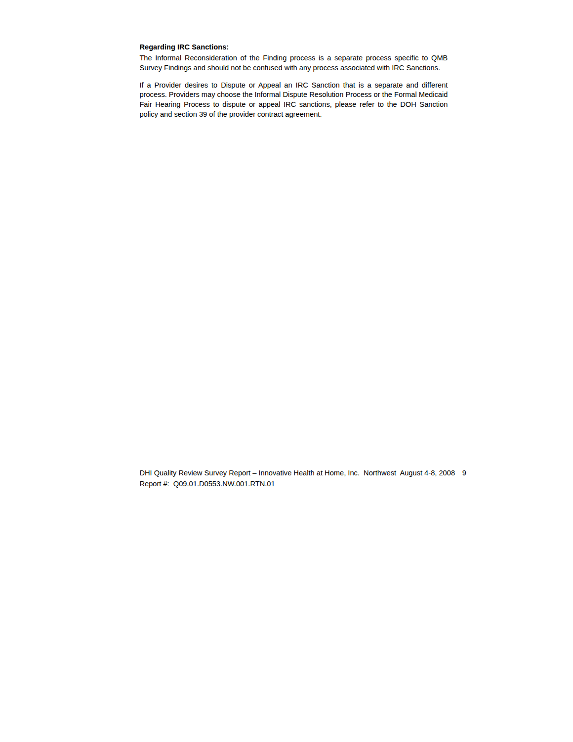Regarding IRC Sanctions:
The Informal Reconsideration of the Finding process is a separate process specific to QMB Survey Findings and should not be confused with any process associated with IRC Sanctions.
If a Provider desires to Dispute or Appeal an IRC Sanction that is a separate and different process. Providers may choose the Informal Dispute Resolution Process or the Formal Medicaid Fair Hearing Process to dispute or appeal IRC sanctions, please refer to the DOH Sanction policy and section 39 of the provider contract agreement.
DHI Quality Review Survey Report – Innovative Health at Home, Inc. Northwest August 4-8, 2008 9
Report #: Q09.01.D0553.NW.001.RTN.01